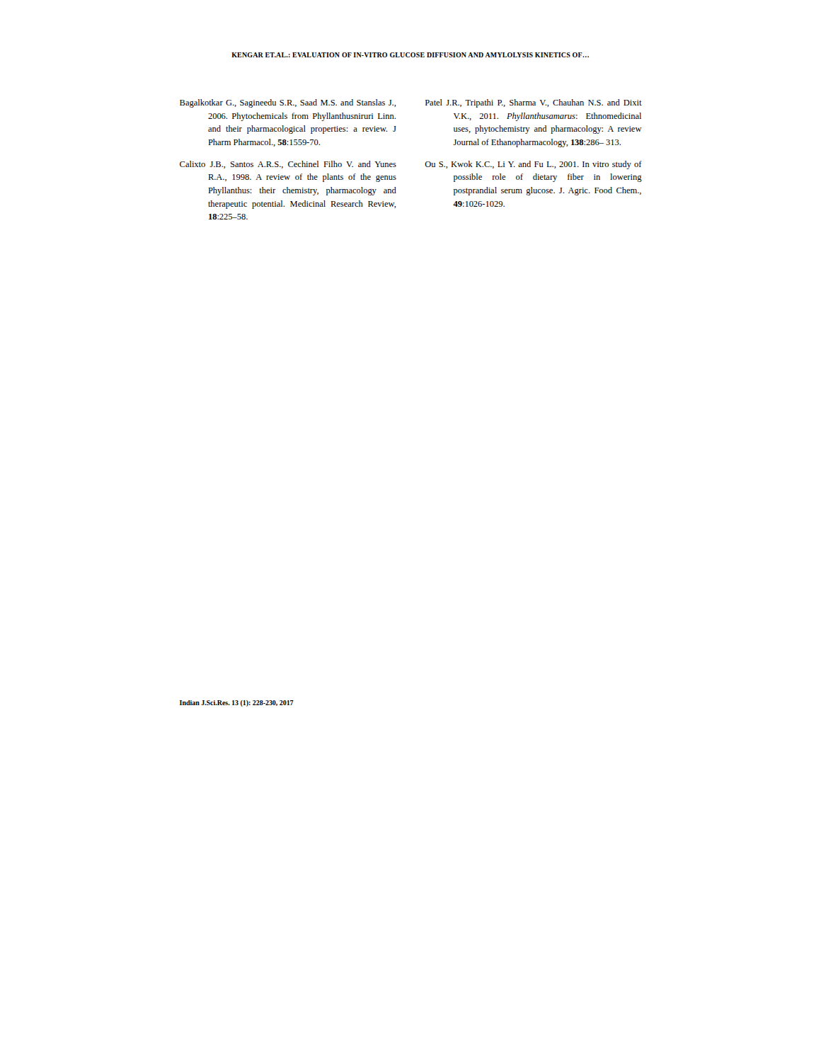Kengar et.al.: Evaluation of In-Vitro Glucose Diffusion and Amylolysis Kinetics of…
Bagalkotkar G., Sagineedu S.R., Saad M.S. and Stanslas J., 2006. Phytochemicals from Phyllanthusniruri Linn. and their pharmacological properties: a review. J Pharm Pharmacol., 58:1559-70.
Calixto J.B., Santos A.R.S., Cechinel Filho V. and Yunes R.A., 1998. A review of the plants of the genus Phyllanthus: their chemistry, pharmacology and therapeutic potential. Medicinal Research Review, 18:225–58.
Patel J.R., Tripathi P., Sharma V., Chauhan N.S. and Dixit V.K., 2011. Phyllanthusamarus: Ethnomedicinal uses, phytochemistry and pharmacology: A review Journal of Ethanopharmacology, 138:286– 313.
Ou S., Kwok K.C., Li Y. and Fu L., 2001. In vitro study of possible role of dietary fiber in lowering postprandial serum glucose. J. Agric. Food Chem., 49:1026-1029.
Indian J.Sci.Res. 13 (1): 228-230, 2017